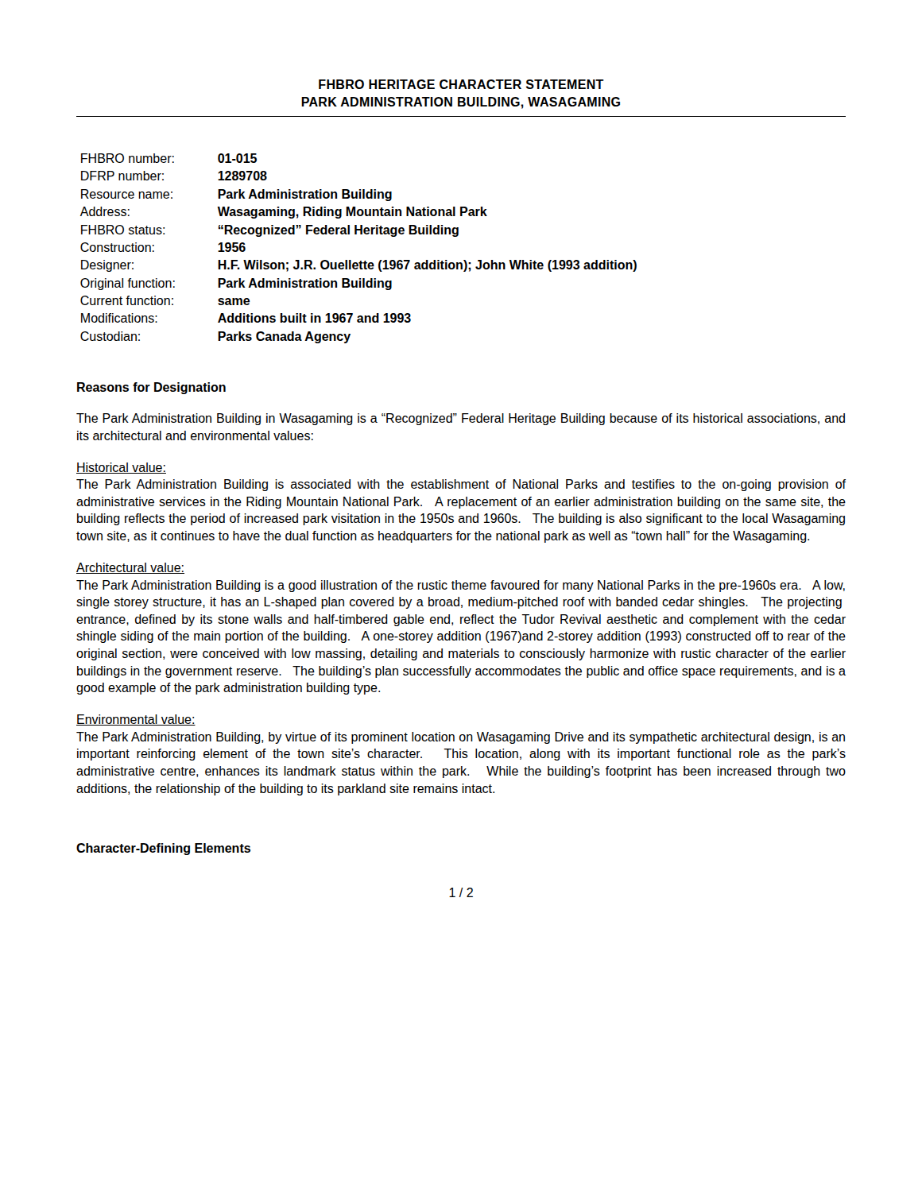FHBRO HERITAGE CHARACTER STATEMENT
PARK ADMINISTRATION BUILDING, WASAGAMING
| FHBRO number: | 01-015 |
| DFRP number: | 1289708 |
| Resource name: | Park Administration Building |
| Address: | Wasagaming, Riding Mountain National Park |
| FHBRO status: | “ Recognized ” Federal Heritage Building |
| Construction: | 1956 |
| Designer: | H.F. Wilson; J.R. Ouellette (1967 addition); John White (1993 addition) |
| Original function: | Park Administration Building |
| Current function: | same |
| Modifications: | Additions built in 1967 and 1993 |
| Custodian: | Parks Canada Agency |
Reasons for Designation
The Park Administration Building in Wasagaming is a “Recognized” Federal Heritage Building because of its historical associations, and its architectural and environmental values:
Historical value:
The Park Administration Building is associated with the establishment of National Parks and testifies to the on-going provision of administrative services in the Riding Mountain National Park. A replacement of an earlier administration building on the same site, the building reflects the period of increased park visitation in the 1950s and 1960s. The building is also significant to the local Wasagaming town site, as it continues to have the dual function as headquarters for the national park as well as “town hall” for the Wasagaming.
Architectural value:
The Park Administration Building is a good illustration of the rustic theme favoured for many National Parks in the pre-1960s era. A low, single storey structure, it has an L-shaped plan covered by a broad, medium-pitched roof with banded cedar shingles. The projecting entrance, defined by its stone walls and half-timbered gable end, reflect the Tudor Revival aesthetic and complement with the cedar shingle siding of the main portion of the building. A one-storey addition (1967)and 2-storey addition (1993) constructed off to rear of the original section, were conceived with low massing, detailing and materials to consciously harmonize with rustic character of the earlier buildings in the government reserve. The building’s plan successfully accommodates the public and office space requirements, and is a good example of the park administration building type.
Environmental value:
The Park Administration Building, by virtue of its prominent location on Wasagaming Drive and its sympathetic architectural design, is an important reinforcing element of the town site’s character. This location, along with its important functional role as the park’s administrative centre, enhances its landmark status within the park. While the building’s footprint has been increased through two additions, the relationship of the building to its parkland site remains intact.
Character-Defining Elements
1 / 2